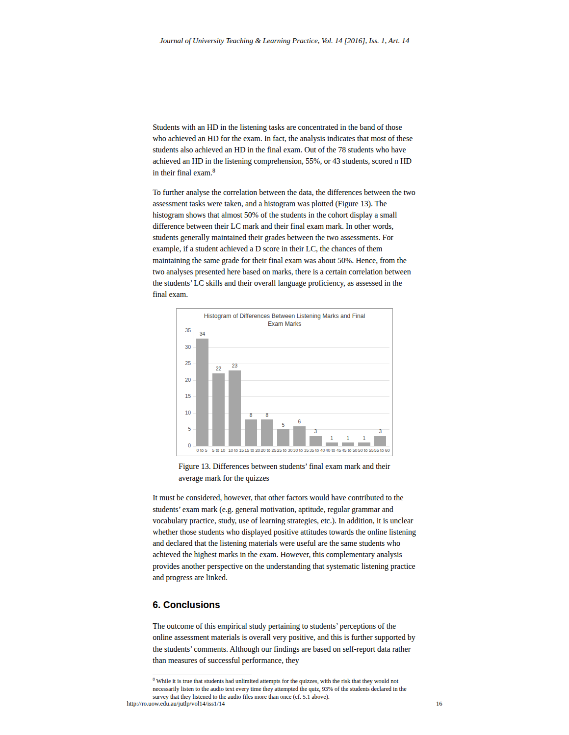Journal of University Teaching & Learning Practice, Vol. 14 [2016], Iss. 1, Art. 14
Students with an HD in the listening tasks are concentrated in the band of those who achieved an HD for the exam. In fact, the analysis indicates that most of these students also achieved an HD in the final exam. Out of the 78 students who have achieved an HD in the listening comprehension, 55%, or 43 students, scored n HD in their final exam.8
To further analyse the correlation between the data, the differences between the two assessment tasks were taken, and a histogram was plotted (Figure 13). The histogram shows that almost 50% of the students in the cohort display a small difference between their LC mark and their final exam mark. In other words, students generally maintained their grades between the two assessments. For example, if a student achieved a D score in their LC, the chances of them maintaining the same grade for their final exam was about 50%. Hence, from the two analyses presented here based on marks, there is a certain correlation between the students’ LC skills and their overall language proficiency, as assessed in the final exam.
Histogram of Differences Between Listening Marks and Final
Exam Marks
35 30 25 20 15 10 5 0
34
22
23
8
8
5
6
3
1
1
1
3
0 to 5 5 to 10 10 to 15 15 to 20 20 to 25 25 to 30 30 to 35 35 to 40 40 to 45 45 to 50 50 to 55 55 to 60
Figure 13. Differences between students’ final exam mark and their average mark for the quizzes
It must be considered, however, that other factors would have contributed to the students’ exam mark (e.g. general motivation, aptitude, regular grammar and vocabulary practice, study, use of learning strategies, etc.). In addition, it is unclear whether those students who displayed positive attitudes towards the online listening and declared that the listening materials were useful are the same students who achieved the highest marks in the exam. However, this complementary analysis provides another perspective on the understanding that systematic listening practice and progress are linked.
6. Conclusions
The outcome of this empirical study pertaining to students’ perceptions of the online assessment materials is overall very positive, and this is further supported by the students’ comments. Although our findings are based on self-report data rather than measures of successful performance, they
8 While it is true that students had unlimited attempts for the quizzes, with the risk that they would not necessarily listen to the audio text every time they attempted the quiz, 93% of the students declared in the survey that they listened to the audio files more than once (cf. 5.1 above).
http://ro.uow.edu.au/jutlp/vol14/iss1/14 16